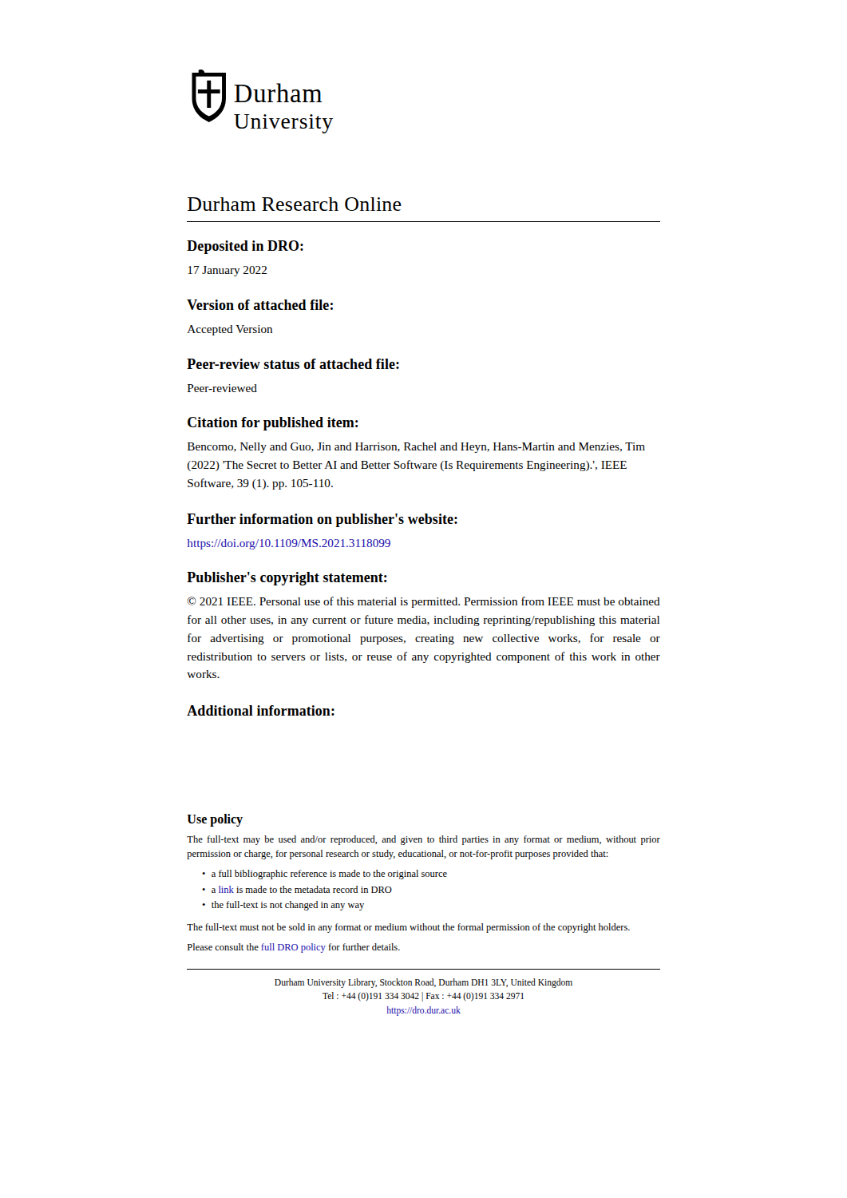Durham University
Durham Research Online
Deposited in DRO:
17 January 2022
Version of attached file:
Accepted Version
Peer-review status of attached file:
Peer-reviewed
Citation for published item:
Bencomo, Nelly and Guo, Jin and Harrison, Rachel and Heyn, Hans-Martin and Menzies, Tim (2022) 'The Secret to Better AI and Better Software (Is Requirements Engineering).', IEEE Software, 39 (1). pp. 105-110.
Further information on publisher's website:
https://doi.org/10.1109/MS.2021.3118099
Publisher's copyright statement:
© 2021 IEEE. Personal use of this material is permitted. Permission from IEEE must be obtained for all other uses, in any current or future media, including reprinting/republishing this material for advertising or promotional purposes, creating new collective works, for resale or redistribution to servers or lists, or reuse of any copyrighted component of this work in other works.
Additional information:
Use policy
The full-text may be used and/or reproduced, and given to third parties in any format or medium, without prior permission or charge, for personal research or study, educational, or not-for-profit purposes provided that:
a full bibliographic reference is made to the original source
a link is made to the metadata record in DRO
the full-text is not changed in any way
The full-text must not be sold in any format or medium without the formal permission of the copyright holders.
Please consult the full DRO policy for further details.
Durham University Library, Stockton Road, Durham DH1 3LY, United Kingdom
Tel : +44 (0)191 334 3042 | Fax : +44 (0)191 334 2971
https://dro.dur.ac.uk